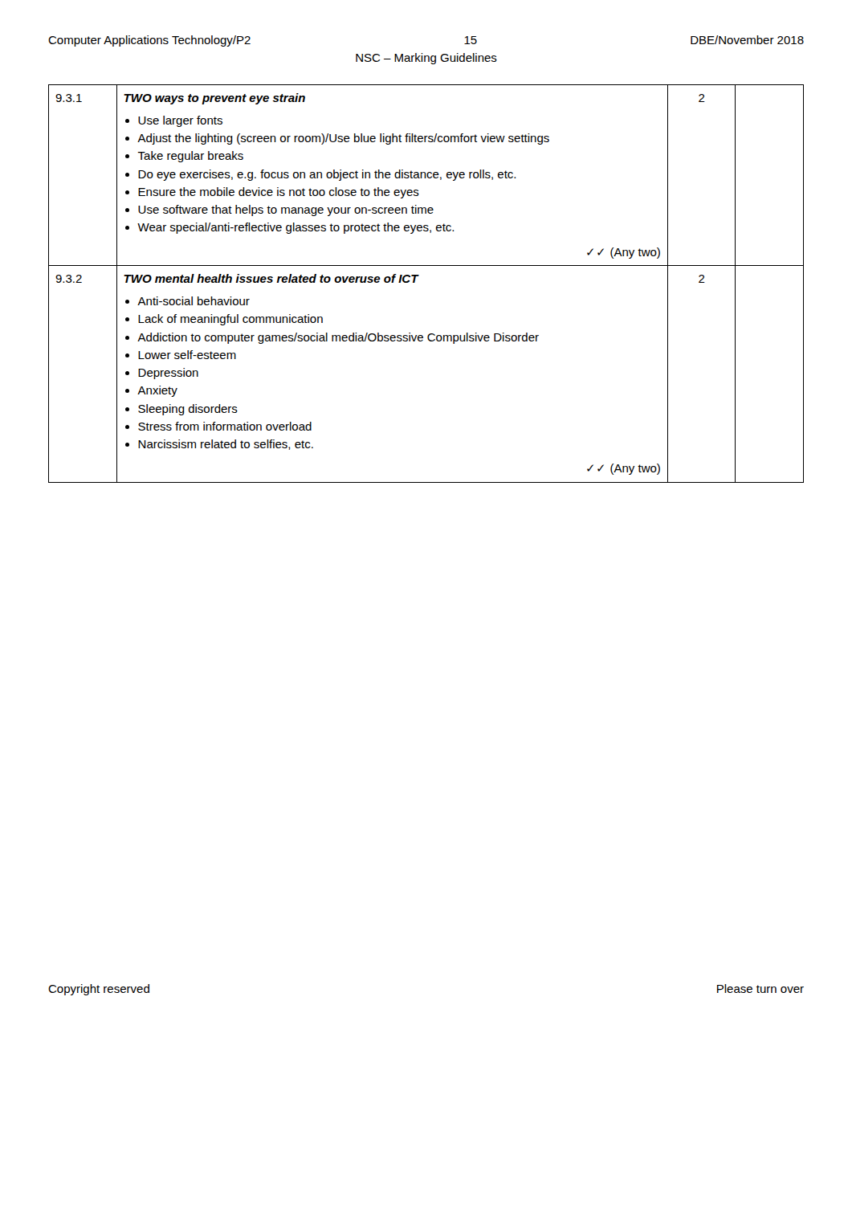Computer Applications Technology/P2
15
DBE/November 2018
NSC – Marking Guidelines
| 9.3.1 | TWO ways to prevent eye strain Use larger fonts Adjust the lighting (screen or room)/Use blue light filters/comfort view settings Take regular breaks Do eye exercises, e.g. focus on an object in the distance, eye rolls, etc. Ensure the mobile device is not too close to the eyes Use software that helps to manage your on-screen time Wear special/anti-reflective glasses to protect the eyes, etc. ✓✓ (Any two) | 2 | |
| 9.3.2 | TWO mental health issues related to overuse of ICT Anti-social behaviour Lack of meaningful communication Addiction to computer games/social media/Obsessive Compulsive Disorder Lower self-esteem Depression Anxiety Sleeping disorders Stress from information overload Narcissism related to selfies, etc. ✓✓ (Any two) | 2 | |
Copyright reserved
Please turn over